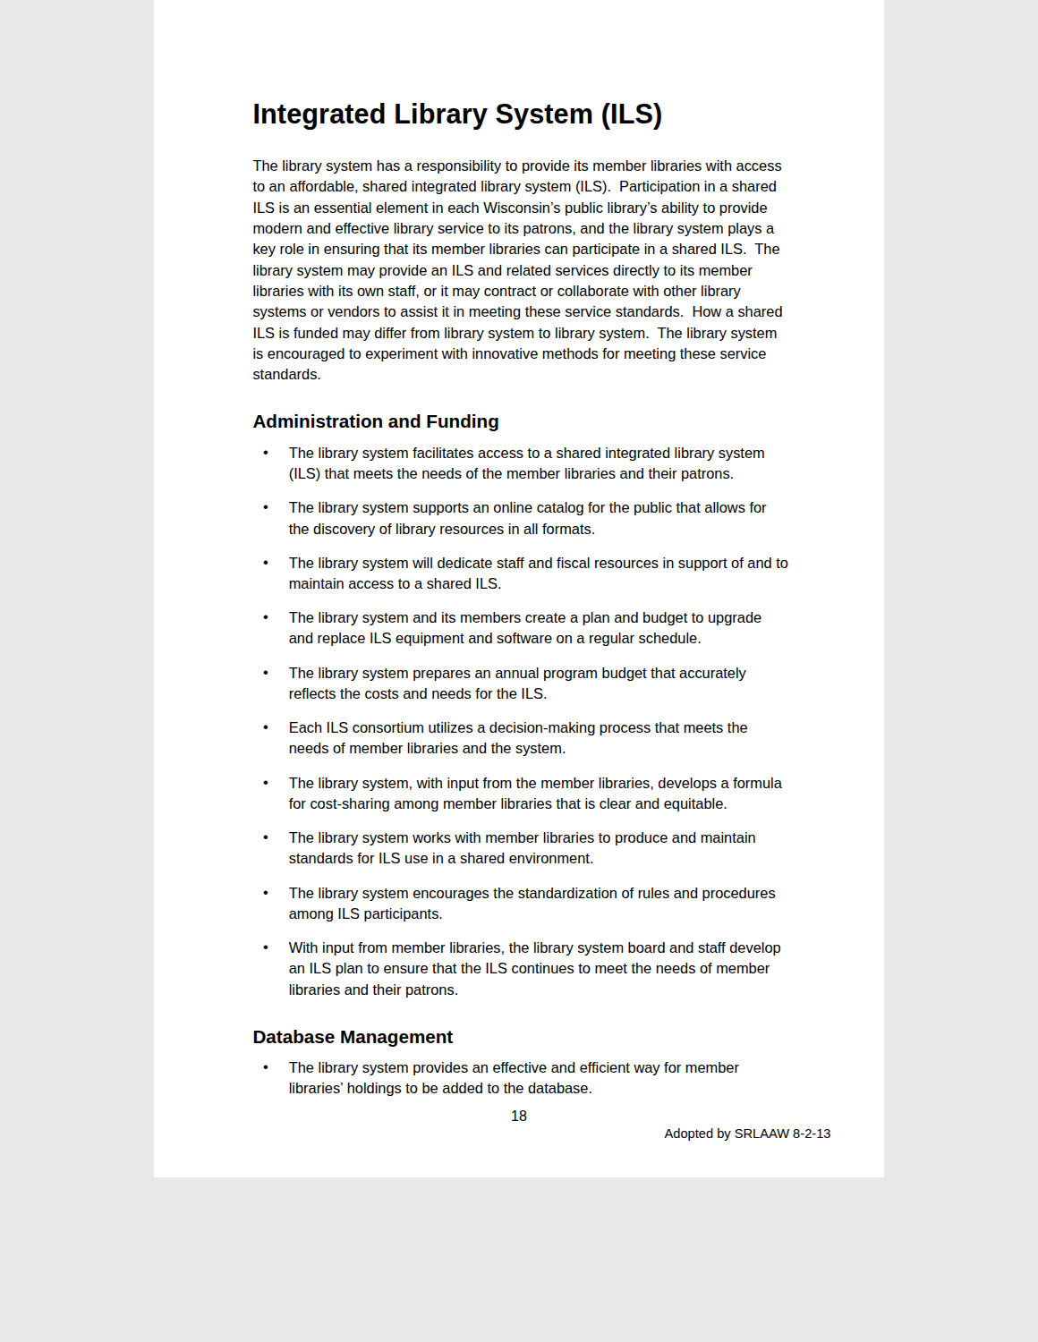Integrated Library System (ILS)
The library system has a responsibility to provide its member libraries with access to an affordable, shared integrated library system (ILS). Participation in a shared ILS is an essential element in each Wisconsin’s public library’s ability to provide modern and effective library service to its patrons, and the library system plays a key role in ensuring that its member libraries can participate in a shared ILS. The library system may provide an ILS and related services directly to its member libraries with its own staff, or it may contract or collaborate with other library systems or vendors to assist it in meeting these service standards. How a shared ILS is funded may differ from library system to library system. The library system is encouraged to experiment with innovative methods for meeting these service standards.
Administration and Funding
The library system facilitates access to a shared integrated library system (ILS) that meets the needs of the member libraries and their patrons.
The library system supports an online catalog for the public that allows for the discovery of library resources in all formats.
The library system will dedicate staff and fiscal resources in support of and to maintain access to a shared ILS.
The library system and its members create a plan and budget to upgrade and replace ILS equipment and software on a regular schedule.
The library system prepares an annual program budget that accurately reflects the costs and needs for the ILS.
Each ILS consortium utilizes a decision-making process that meets the needs of member libraries and the system.
The library system, with input from the member libraries, develops a formula for cost-sharing among member libraries that is clear and equitable.
The library system works with member libraries to produce and maintain standards for ILS use in a shared environment.
The library system encourages the standardization of rules and procedures among ILS participants.
With input from member libraries, the library system board and staff develop an ILS plan to ensure that the ILS continues to meet the needs of member libraries and their patrons.
Database Management
The library system provides an effective and efficient way for member libraries’ holdings to be added to the database.
18
Adopted by SRLAAW 8-2-13